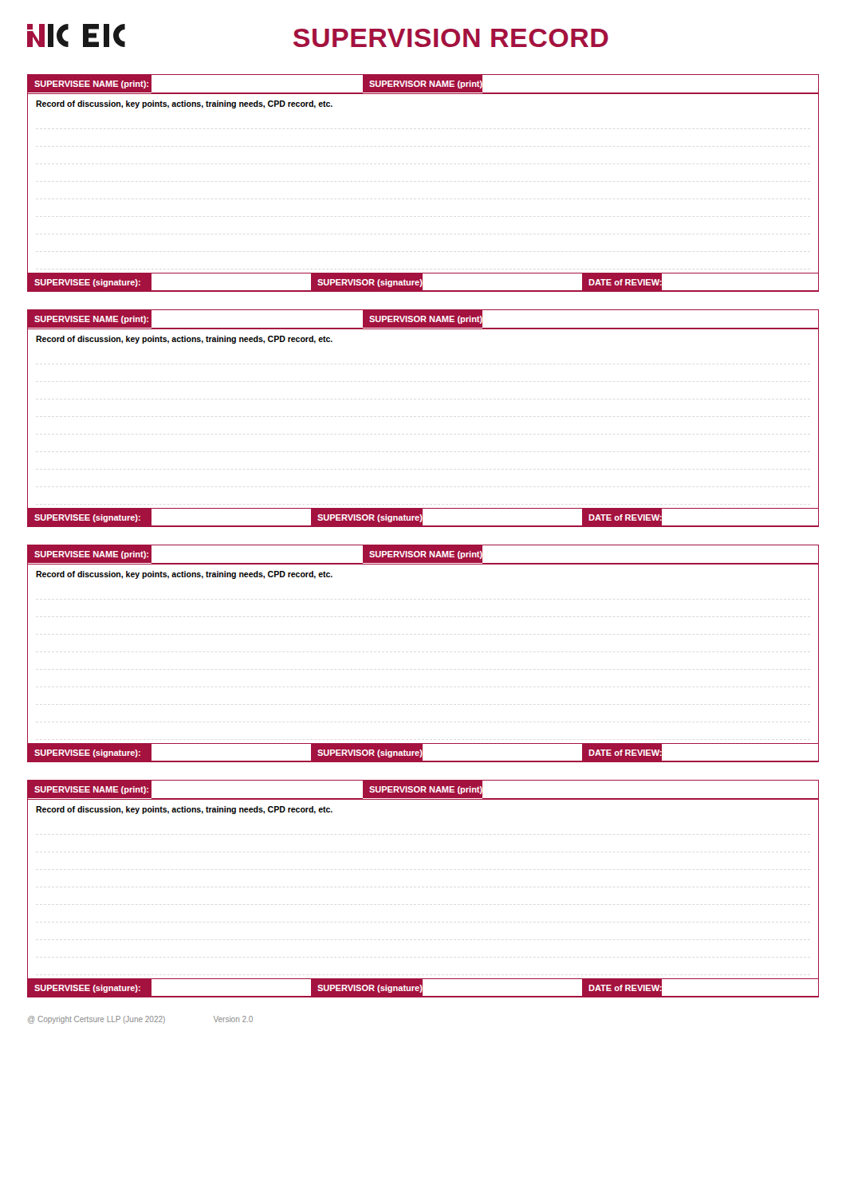SUPERVISION RECORD
| SUPERVISEE NAME (print): | | SUPERVISOR NAME (print): | |
Record of discussion, key points, actions, training needs, CPD record, etc.
| SUPERVISEE (signature): | | SUPERVISOR (signature): | | DATE of REVIEW: | |
| SUPERVISEE NAME (print): | | SUPERVISOR NAME (print): | |
Record of discussion, key points, actions, training needs, CPD record, etc.
| SUPERVISEE (signature): | | SUPERVISOR (signature): | | DATE of REVIEW: | |
| SUPERVISEE NAME (print): | | SUPERVISOR NAME (print): | |
Record of discussion, key points, actions, training needs, CPD record, etc.
| SUPERVISEE (signature): | | SUPERVISOR (signature): | | DATE of REVIEW: | |
| SUPERVISEE NAME (print): | | SUPERVISOR NAME (print): | |
Record of discussion, key points, actions, training needs, CPD record, etc.
| SUPERVISEE (signature): | | SUPERVISOR (signature): | | DATE of REVIEW: | |
@ Copyright Certsure LLP (June 2022) Version 2.0